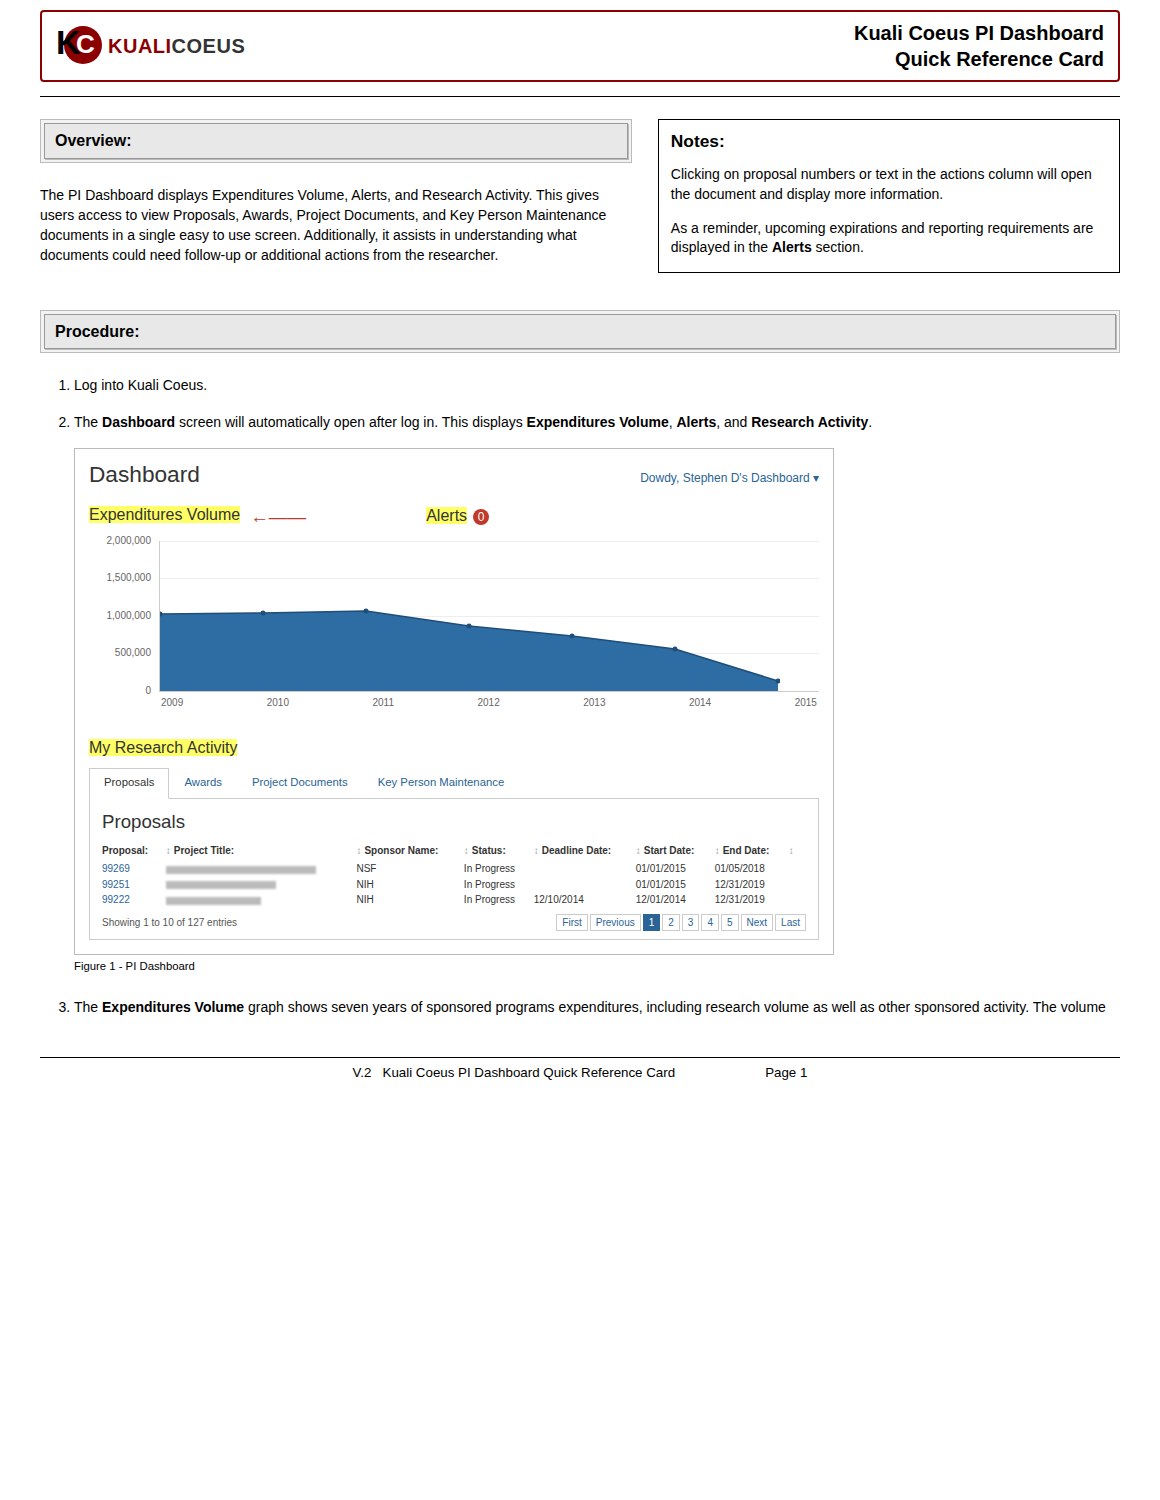K
C
KUALI COEUS
Kuali Coeus PI Dashboard
Quick Reference Card
Overview:
The PI Dashboard displays Expenditures Volume, Alerts, and Research Activity. This gives users access to view Proposals, Awards, Project Documents, and Key Person Maintenance documents in a single easy to use screen. Additionally, it assists in understanding what documents could need follow-up or additional actions from the researcher.
Notes:
Clicking on proposal numbers or text in the actions column will open the document and display more information.
As a reminder, upcoming expirations and reporting requirements are displayed in the Alerts section.
Procedure:
Log into Kuali Coeus.
The Dashboard screen will automatically open after log in. This displays Expenditures Volume, Alerts, and Research Activity.
Dashboard
Dowdy, Stephen D's Dashboard ▾
Expenditures Volume←——
Alerts 0
2,000,000 1,500,000 1,000,000 500,000 0
2009201020112012201320142015
My Research Activity
Proposals
Awards
Project Documents
Key Person Maintenance
Proposals
| Proposal: | ↕ Project Title: | ↕ Sponsor Name: | ↕ Status: | ↕ Deadline Date: | ↕ Start Date: | ↕ End Date: | ↕ |
| --- | --- | --- | --- | --- | --- | --- | --- |
| 99269 | | NSF | In Progress | | 01/01/2015 | 01/05/2018 | |
| 99251 | | NIH | In Progress | | 01/01/2015 | 12/31/2019 | |
| 99222 | | NIH | In Progress | 12/10/2014 | 12/01/2014 | 12/31/2019 | |
Showing 1 to 10 of 127 entries
First Previous 12345 Next Last
Figure 1 - PI Dashboard
The Expenditures Volume graph shows seven years of sponsored programs expenditures, including research volume as well as other sponsored activity. The volume
V.2 Kuali Coeus PI Dashboard Quick Reference Card
Page 1